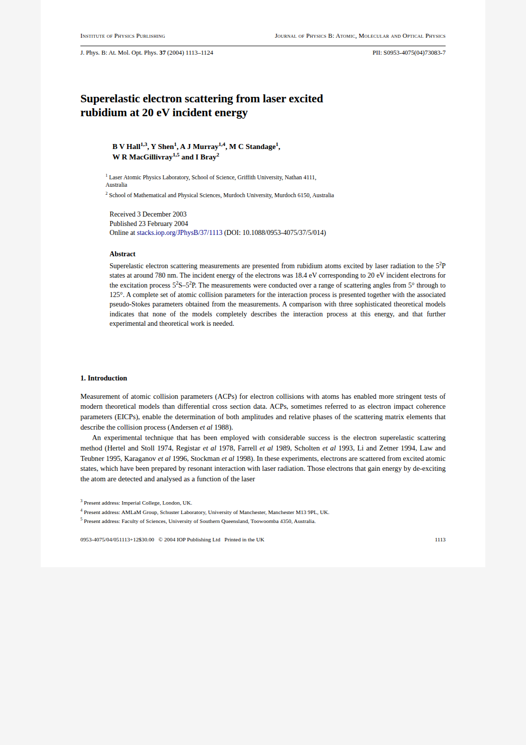Institute of Physics Publishing
Journal of Physics B: Atomic, Molecular and Optical Physics
J. Phys. B: At. Mol. Opt. Phys. 37 (2004) 1113–1124
PII: S0953-4075(04)73083-7
Superelastic electron scattering from laser excited
rubidium at 20 eV incident energy
B V Hall1,3, Y Shen1, A J Murray1,4, M C Standage1,
W R MacGillivray1,5 and I Bray2
1 Laser Atomic Physics Laboratory, School of Science, Griffith University, Nathan 4111,
Australia
2 School of Mathematical and Physical Sciences, Murdoch University, Murdoch 6150, Australia
Received 3 December 2003
Published 23 February 2004
Online at stacks.iop.org/JPhysB/37/1113 (DOI: 10.1088/0953-4075/37/5/014)
Abstract
Superelastic electron scattering measurements are presented from rubidium atoms excited by laser radiation to the 52P states at around 780 nm. The incident energy of the electrons was 18.4 eV corresponding to 20 eV incident electrons for the excitation process 52S–52P. The measurements were conducted over a range of scattering angles from 5° through to 125°. A complete set of atomic collision parameters for the interaction process is presented together with the associated pseudo-Stokes parameters obtained from the measurements. A comparison with three sophisticated theoretical models indicates that none of the models completely describes the interaction process at this energy, and that further experimental and theoretical work is needed.
1. Introduction
Measurement of atomic collision parameters (ACPs) for electron collisions with atoms has enabled more stringent tests of modern theoretical models than differential cross section data. ACPs, sometimes referred to as electron impact coherence parameters (EICPs), enable the determination of both amplitudes and relative phases of the scattering matrix elements that describe the collision process (Andersen et al 1988).
An experimental technique that has been employed with considerable success is the electron superelastic scattering method (Hertel and Stoll 1974, Registar et al 1978, Farrell et al 1989, Scholten et al 1993, Li and Zetner 1994, Law and Teubner 1995, Karaganov et al 1996, Stockman et al 1998). In these experiments, electrons are scattered from excited atomic states, which have been prepared by resonant interaction with laser radiation. Those electrons that gain energy by de-exciting the atom are detected and analysed as a function of the laser
3 Present address: Imperial College, London, UK.
4 Present address: AMLaM Group, Schuster Laboratory, University of Manchester, Manchester M13 9PL, UK.
5 Present address: Faculty of Sciences, University of Southern Queensland, Toowoomba 4350, Australia.
0953-4075/04/051113+12$30.00 © 2004 IOP Publishing Ltd Printed in the UK
1113